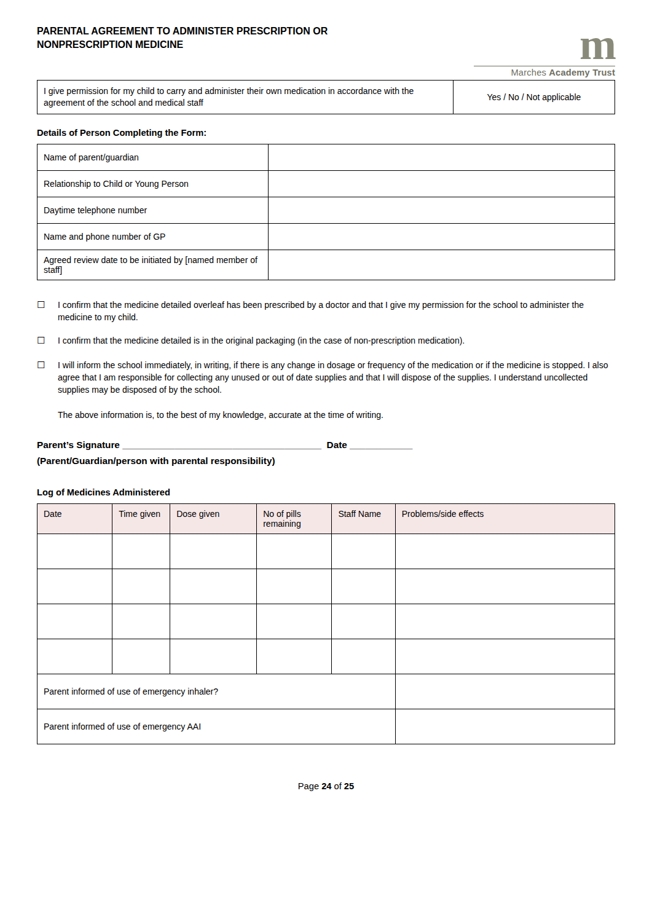m
Marches Academy Trust
PARENTAL AGREEMENT TO ADMINISTER PRESCRIPTION OR NONPRESCRIPTION MEDICINE
| I give permission for my child to carry and administer their own medication in accordance with the agreement of the school and medical staff | Yes / No / Not applicable |
Details of Person Completing the Form:
| Name of parent/guardian | |
| Relationship to Child or Young Person | |
| Daytime telephone number | |
| Name and phone number of GP | |
| Agreed review date to be initiated by [named member of staff] | |
☐
I confirm that the medicine detailed overleaf has been prescribed by a doctor and that I give my permission for the school to administer the medicine to my child.
☐
I confirm that the medicine detailed is in the original packaging (in the case of non-prescription medication).
☐
I will inform the school immediately, in writing, if there is any change in dosage or frequency of the medication or if the medicine is stopped. I also agree that I am responsible for collecting any unused or out of date supplies and that I will dispose of the supplies. I understand uncollected supplies may be disposed of by the school.
The above information is, to the best of my knowledge, accurate at the time of writing.
Parent’s Signature ______________________________________ Date ____________
(Parent/Guardian/person with parental responsibility)
Log of Medicines Administered
| Date | Time given | Dose given | No of pills remaining | Staff Name | Problems/side effects |
| --- | --- | --- | --- | --- | --- |
| Parent informed of use of emergency inhaler? | |
| Parent informed of use of emergency AAI | |
Page 24 of 25